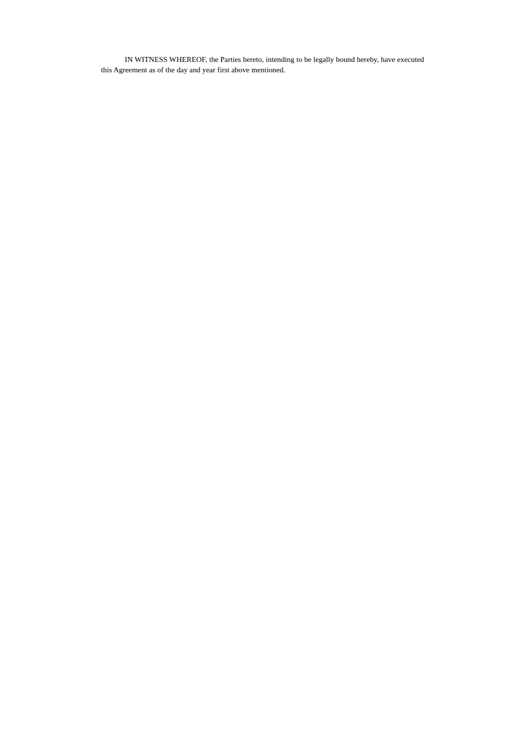IN WITNESS WHEREOF, the Parties hereto, intending to be legally bound hereby, have executed this Agreement as of the day and year first above mentioned.